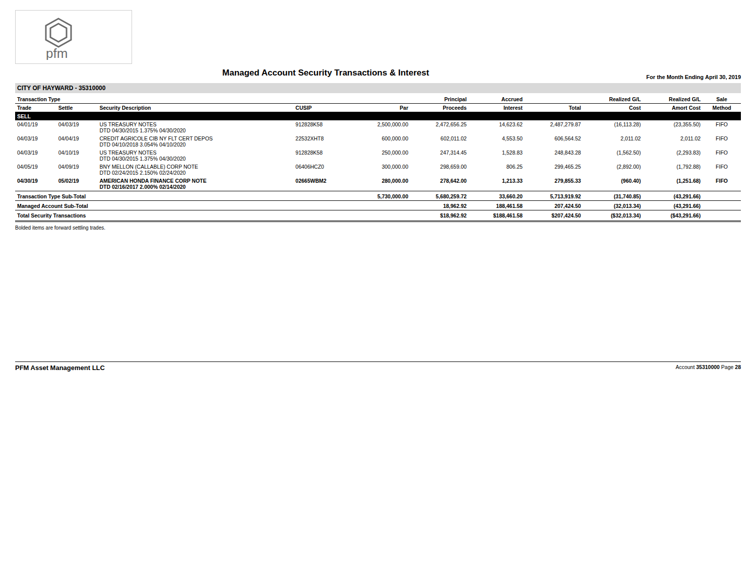pfm
Managed Account Security Transactions & Interest
For the Month Ending April 30, 2019
CITY OF HAYWARD - 35310000
| Transaction Type | | | | Principal | Accrued | | Realized G/L | Realized G/L | Sale |
| --- | --- | --- | --- | --- | --- | --- | --- | --- | --- |
| Trade | Settle | Security Description | CUSIP | Par | Proceeds | Interest | Total | Cost | Amort Cost | Method |
| SELL |
| 04/01/19 | 04/03/19 | US TREASURY NOTES DTD 04/30/2015 1.375% 04/30/2020 | 912828K58 | 2,500,000.00 | 2,472,656.25 | 14,623.62 | 2,487,279.87 | (16,113.28) | (23,355.50) | FIFO |
| 04/03/19 | 04/04/19 | CREDIT AGRICOLE CIB NY FLT CERT DEPOS DTD 04/10/2018 3.054% 04/10/2020 | 22532XHT8 | 600,000.00 | 602,011.02 | 4,553.50 | 606,564.52 | 2,011.02 | 2,011.02 | FIFO |
| 04/03/19 | 04/10/19 | US TREASURY NOTES DTD 04/30/2015 1.375% 04/30/2020 | 912828K58 | 250,000.00 | 247,314.45 | 1,528.83 | 248,843.28 | (1,562.50) | (2,293.83) | FIFO |
| 04/05/19 | 04/09/19 | BNY MELLON (CALLABLE) CORP NOTE DTD 02/24/2015 2.150% 02/24/2020 | 06406HCZ0 | 300,000.00 | 298,659.00 | 806.25 | 299,465.25 | (2,892.00) | (1,792.88) | FIFO |
| 04/30/19 | 05/02/19 | AMERICAN HONDA FINANCE CORP NOTE DTD 02/16/2017 2.000% 02/14/2020 | 02665WBM2 | 280,000.00 | 278,642.00 | 1,213.33 | 279,855.33 | (960.40) | (1,251.68) | FIFO |
| Transaction Type Sub-Total | 5,730,000.00 | 5,680,259.72 | 33,660.20 | 5,713,919.92 | (31,740.85) | (43,291.66) | |
| Managed Account Sub-Total | | 18,962.92 | 188,461.58 | 207,424.50 | (32,013.34) | (43,291.66) | |
| Total Security Transactions | | $18,962.92 | $188,461.58 | $207,424.50 | ($32,013.34) | ($43,291.66) | |
Bolded items are forward settling trades.
PFM Asset Management LLC
Account 35310000 Page 28